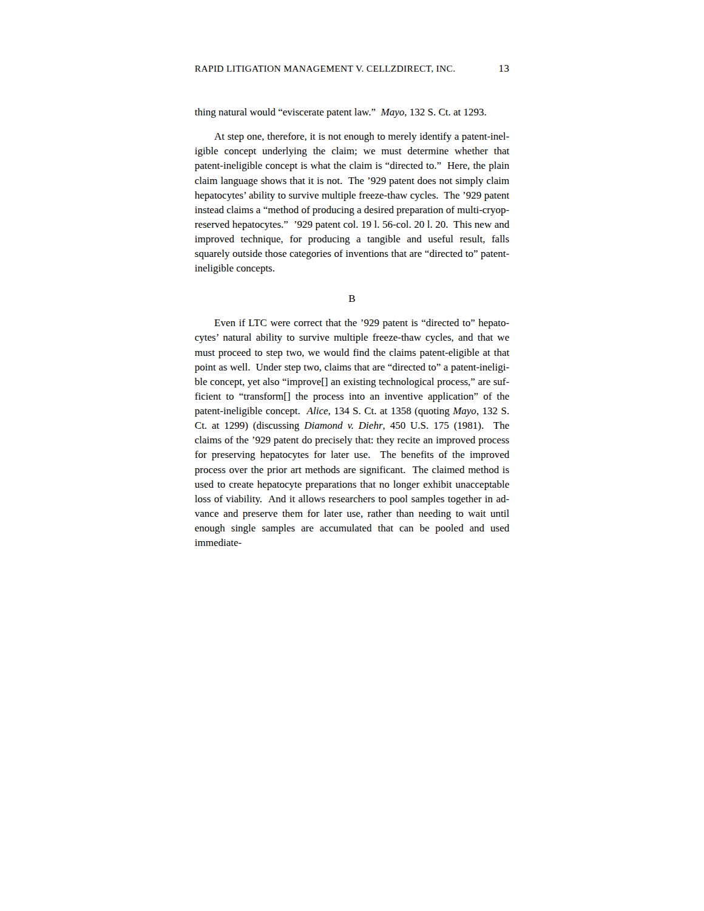Rapid Litigation Management v. CellzDirect, Inc. 13
thing natural would “eviscerate patent law.” Mayo, 132 S. Ct. at 1293.
At step one, therefore, it is not enough to merely identify a patent-ineligible concept underlying the claim; we must determine whether that patent-ineligible concept is what the claim is “directed to.” Here, the plain claim language shows that it is not. The ’929 patent does not simply claim hepatocytes’ ability to survive multiple freeze-thaw cycles. The ’929 patent instead claims a “method of producing a desired preparation of multi-cryopreserved hepatocytes.” ’929 patent col. 19 l. 56-col. 20 l. 20. This new and improved technique, for producing a tangible and useful result, falls squarely outside those categories of inventions that are “directed to” patent-ineligible concepts.
B
Even if LTC were correct that the ’929 patent is “directed to” hepatocytes’ natural ability to survive multiple freeze-thaw cycles, and that we must proceed to step two, we would find the claims patent-eligible at that point as well. Under step two, claims that are “directed to” a patent-ineligible concept, yet also “improve[] an existing technological process,” are sufficient to “transform[] the process into an inventive application” of the patent-ineligible concept. Alice, 134 S. Ct. at 1358 (quoting Mayo, 132 S. Ct. at 1299) (discussing Diamond v. Diehr, 450 U.S. 175 (1981). The claims of the ’929 patent do precisely that: they recite an improved process for preserving hepatocytes for later use. The benefits of the improved process over the prior art methods are significant. The claimed method is used to create hepatocyte preparations that no longer exhibit unacceptable loss of viability. And it allows researchers to pool samples together in advance and preserve them for later use, rather than needing to wait until enough single samples are accumulated that can be pooled and used immediate-